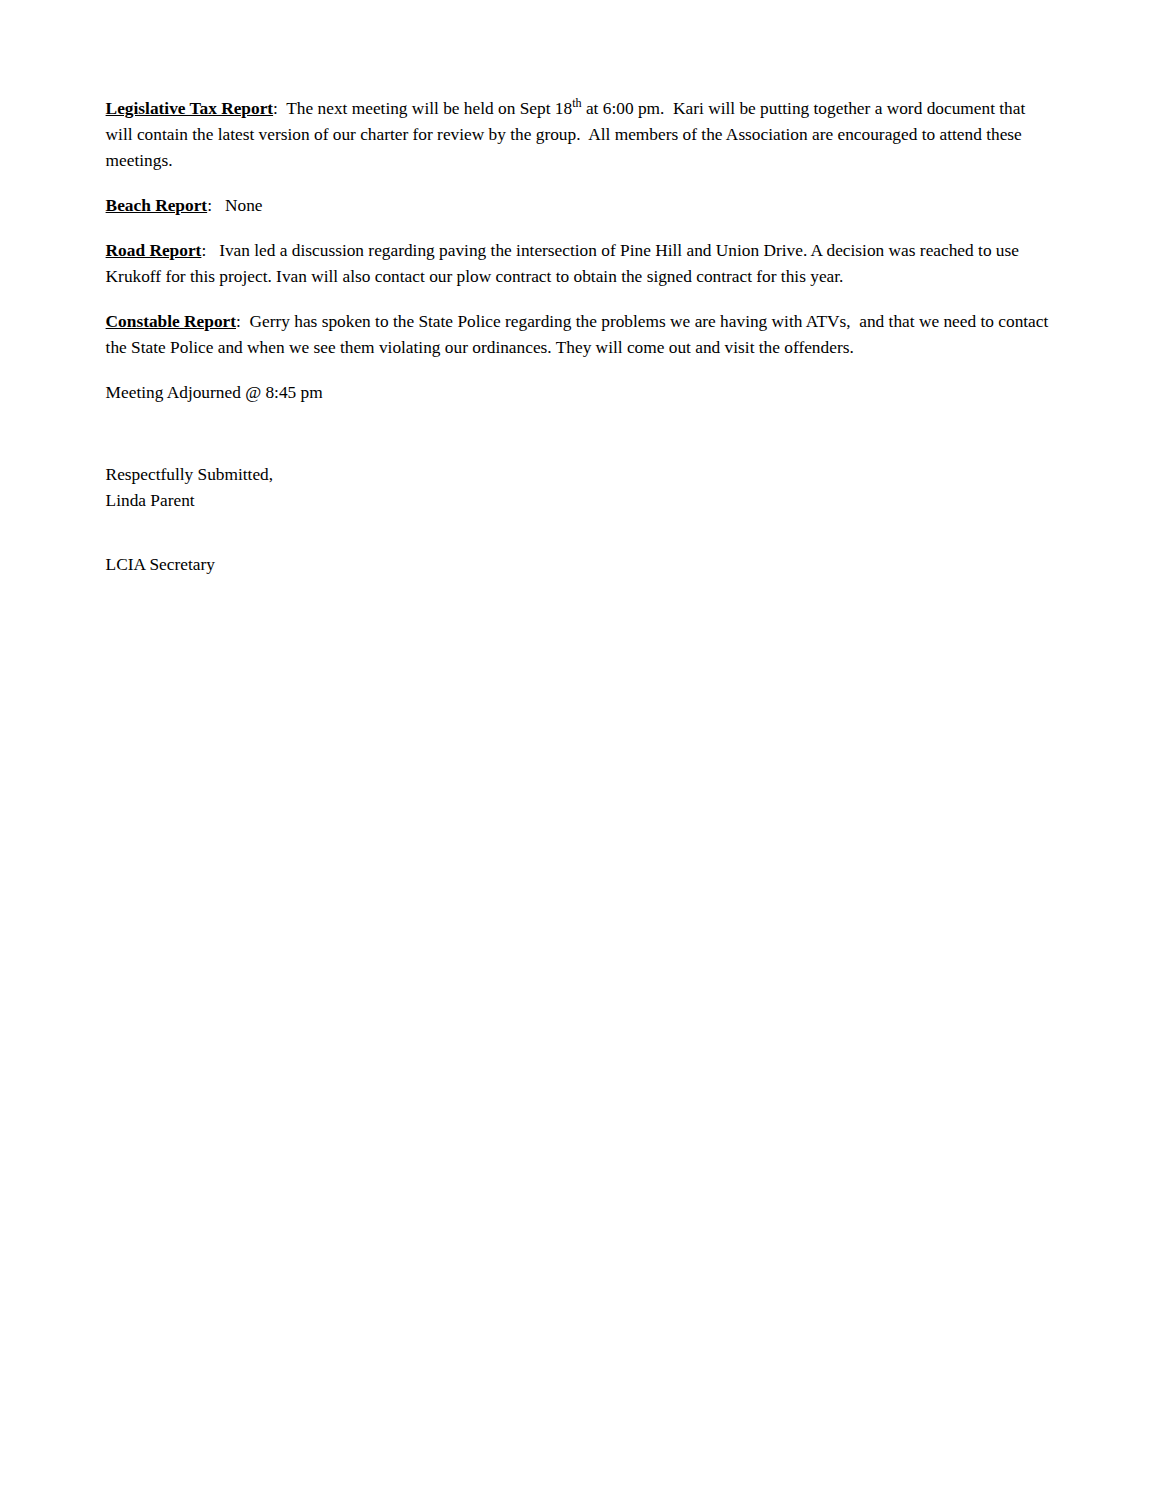Legislative Tax Report: The next meeting will be held on Sept 18th at 6:00 pm. Kari will be putting together a word document that will contain the latest version of our charter for review by the group. All members of the Association are encouraged to attend these meetings.
Beach Report: None
Road Report: Ivan led a discussion regarding paving the intersection of Pine Hill and Union Drive. A decision was reached to use Krukoff for this project. Ivan will also contact our plow contract to obtain the signed contract for this year.
Constable Report: Gerry has spoken to the State Police regarding the problems we are having with ATVs, and that we need to contact the State Police and when we see them violating our ordinances. They will come out and visit the offenders.
Meeting Adjourned @ 8:45 pm
Respectfully Submitted,
Linda Parent
LCIA Secretary